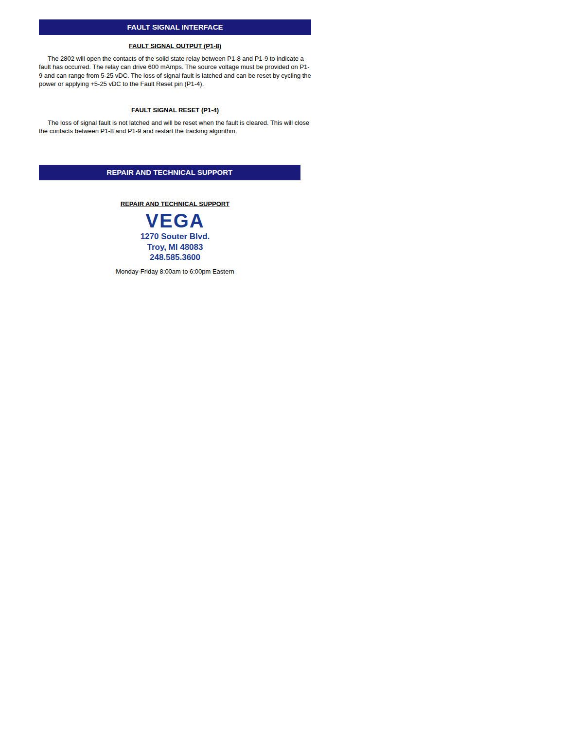FAULT SIGNAL INTERFACE
FAULT SIGNAL OUTPUT (P1-8)
The 2802 will open the contacts of the solid state relay between P1-8 and P1-9 to indicate a fault has occurred. The relay can drive 600 mAmps. The source voltage must be provided on P1-9 and can range from 5-25 vDC. The loss of signal fault is latched and can be reset by cycling the power or applying +5-25 vDC to the Fault Reset pin (P1-4).
FAULT SIGNAL RESET (P1-4)
The loss of signal fault is not latched and will be reset when the fault is cleared. This will close the contacts between P1-8 and P1-9 and restart the tracking algorithm.
REPAIR AND TECHNICAL SUPPORT
REPAIR AND TECHNICAL SUPPORT
VEGA
1270 Souter Blvd.
Troy, MI 48083
248.585.3600
Monday-Friday 8:00am to 6:00pm Eastern